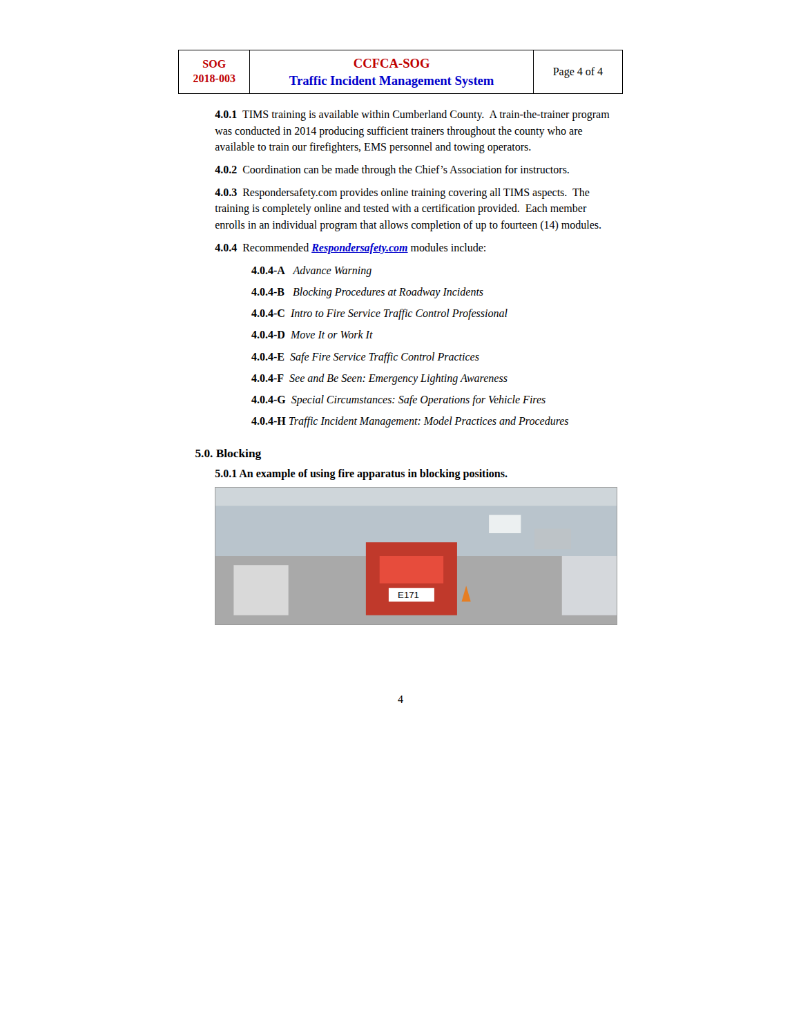| SOG 2018-003 | CCFCA-SOG Traffic Incident Management System | Page 4 of 4 |
4.0.1 TIMS training is available within Cumberland County. A train-the-trainer program was conducted in 2014 producing sufficient trainers throughout the county who are available to train our firefighters, EMS personnel and towing operators.
4.0.2 Coordination can be made through the Chief’s Association for instructors.
4.0.3 Respondersafety.com provides online training covering all TIMS aspects. The training is completely online and tested with a certification provided. Each member enrolls in an individual program that allows completion of up to fourteen (14) modules.
4.0.4 Recommended Respondersafety.com modules include:
4.0.4-A Advance Warning
4.0.4-B Blocking Procedures at Roadway Incidents
4.0.4-C Intro to Fire Service Traffic Control Professional
4.0.4-D Move It or Work It
4.0.4-E Safe Fire Service Traffic Control Practices
4.0.4-F See and Be Seen: Emergency Lighting Awareness
4.0.4-G Special Circumstances: Safe Operations for Vehicle Fires
4.0.4-H Traffic Incident Management: Model Practices and Procedures
5.0. Blocking
5.0.1 An example of using fire apparatus in blocking positions.
4